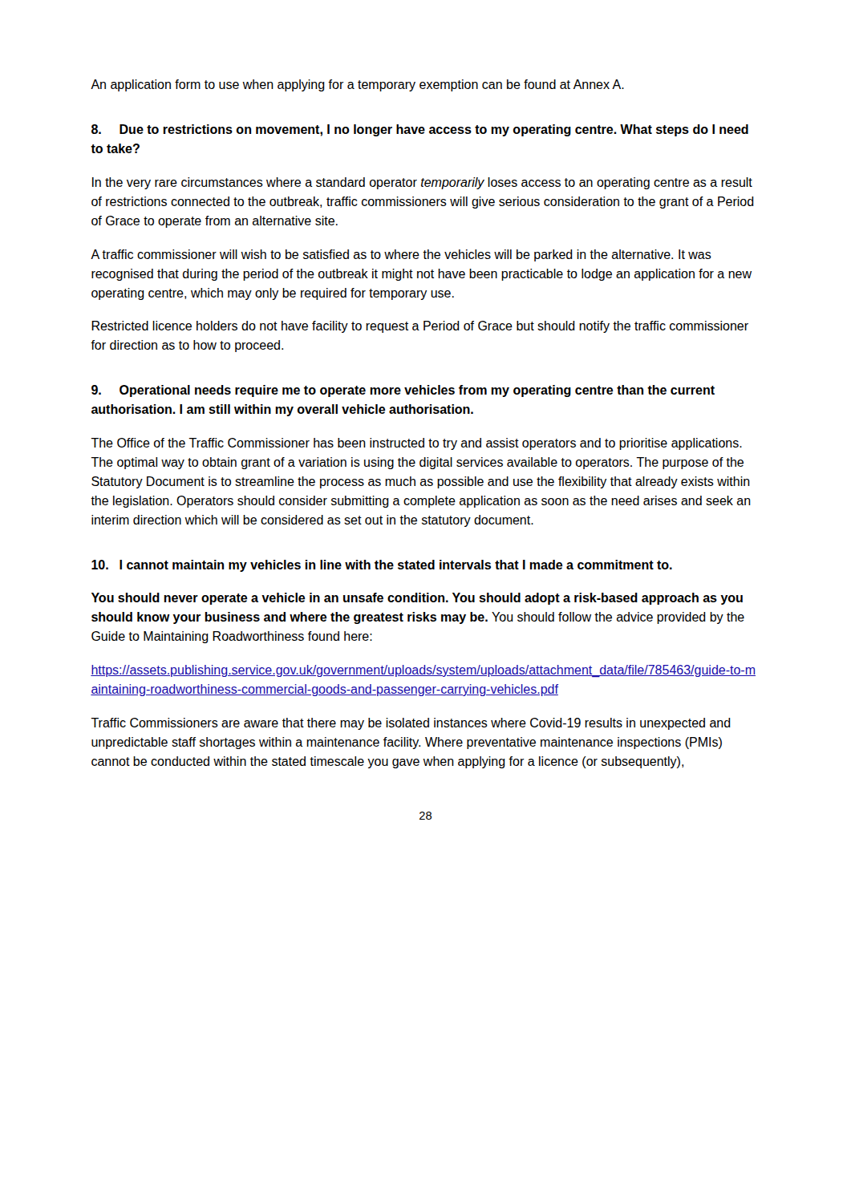An application form to use when applying for a temporary exemption can be found at Annex A.
8. Due to restrictions on movement, I no longer have access to my operating centre. What steps do I need to take?
In the very rare circumstances where a standard operator temporarily loses access to an operating centre as a result of restrictions connected to the outbreak, traffic commissioners will give serious consideration to the grant of a Period of Grace to operate from an alternative site.
A traffic commissioner will wish to be satisfied as to where the vehicles will be parked in the alternative. It was recognised that during the period of the outbreak it might not have been practicable to lodge an application for a new operating centre, which may only be required for temporary use.
Restricted licence holders do not have facility to request a Period of Grace but should notify the traffic commissioner for direction as to how to proceed.
9. Operational needs require me to operate more vehicles from my operating centre than the current authorisation. I am still within my overall vehicle authorisation.
The Office of the Traffic Commissioner has been instructed to try and assist operators and to prioritise applications. The optimal way to obtain grant of a variation is using the digital services available to operators. The purpose of the Statutory Document is to streamline the process as much as possible and use the flexibility that already exists within the legislation. Operators should consider submitting a complete application as soon as the need arises and seek an interim direction which will be considered as set out in the statutory document.
10. I cannot maintain my vehicles in line with the stated intervals that I made a commitment to.
You should never operate a vehicle in an unsafe condition. You should adopt a risk-based approach as you should know your business and where the greatest risks may be. You should follow the advice provided by the Guide to Maintaining Roadworthiness found here:
https://assets.publishing.service.gov.uk/government/uploads/system/uploads/attachment_data/file/785463/guide-to-maintaining-roadworthiness-commercial-goods-and-passenger-carrying-vehicles.pdf
Traffic Commissioners are aware that there may be isolated instances where Covid-19 results in unexpected and unpredictable staff shortages within a maintenance facility. Where preventative maintenance inspections (PMIs) cannot be conducted within the stated timescale you gave when applying for a licence (or subsequently),
28